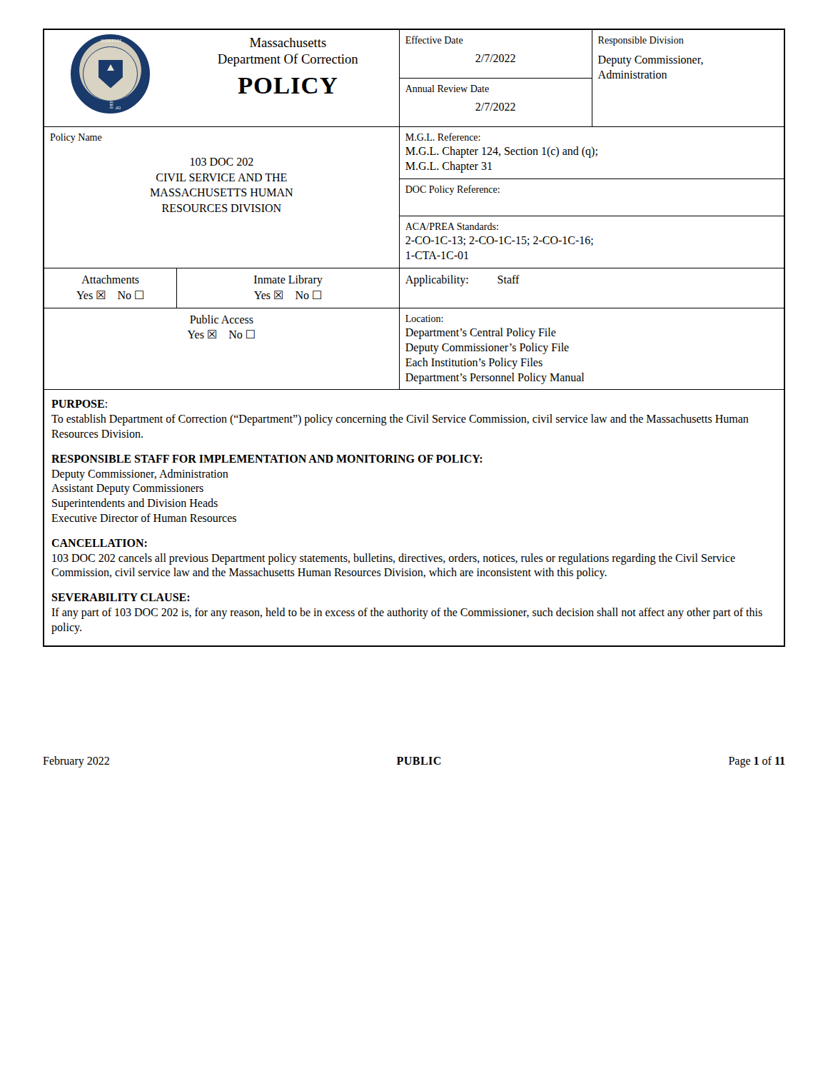| DEPARTMENT CORRECTION SIGILLUM OF | Massachusetts Department Of Correction POLICY | Effective Date 2/7/2022 | Responsible Division Deputy Commissioner, Administration |
| Annual Review Date 2/7/2022 |
| Policy Name 103 DOC 202 CIVIL SERVICE AND THE MASSACHUSETTS HUMAN RESOURCES DIVISION | M.G.L. Reference: M.G.L. Chapter 124, Section 1(c) and (q); M.G.L. Chapter 31 |
| DOC Policy Reference: |
| ACA/PREA Standards: 2-CO-1C-13; 2-CO-1C-15; 2-CO-1C-16; 1-CTA-1C-01 |
| Attachments Yes ☒ No ☐ | Inmate Library Yes ☒ No ☐ | Applicability: Staff |
| Public Access Yes ☒ No ☐ | Location: Department’s Central Policy File Deputy Commissioner’s Policy File Each Institution’s Policy Files Department’s Personnel Policy Manual |
| PURPOSE : To establish Department of Correction (“Department”) policy concerning the Civil Service Commission, civil service law and the Massachusetts Human Resources Division. RESPONSIBLE STAFF FOR IMPLEMENTATION AND MONITORING OF POLICY: Deputy Commissioner, Administration Assistant Deputy Commissioners Superintendents and Division Heads Executive Director of Human Resources CANCELLATION: 103 DOC 202 cancels all previous Department policy statements, bulletins, directives, orders, notices, rules or regulations regarding the Civil Service Commission, civil service law and the Massachusetts Human Resources Division, which are inconsistent with this policy. SEVERABILITY CLAUSE: If any part of 103 DOC 202 is, for any reason, held to be in excess of the authority of the Commissioner, such decision shall not affect any other part of this policy. |
February 2022
PUBLIC
Page 1 of 11